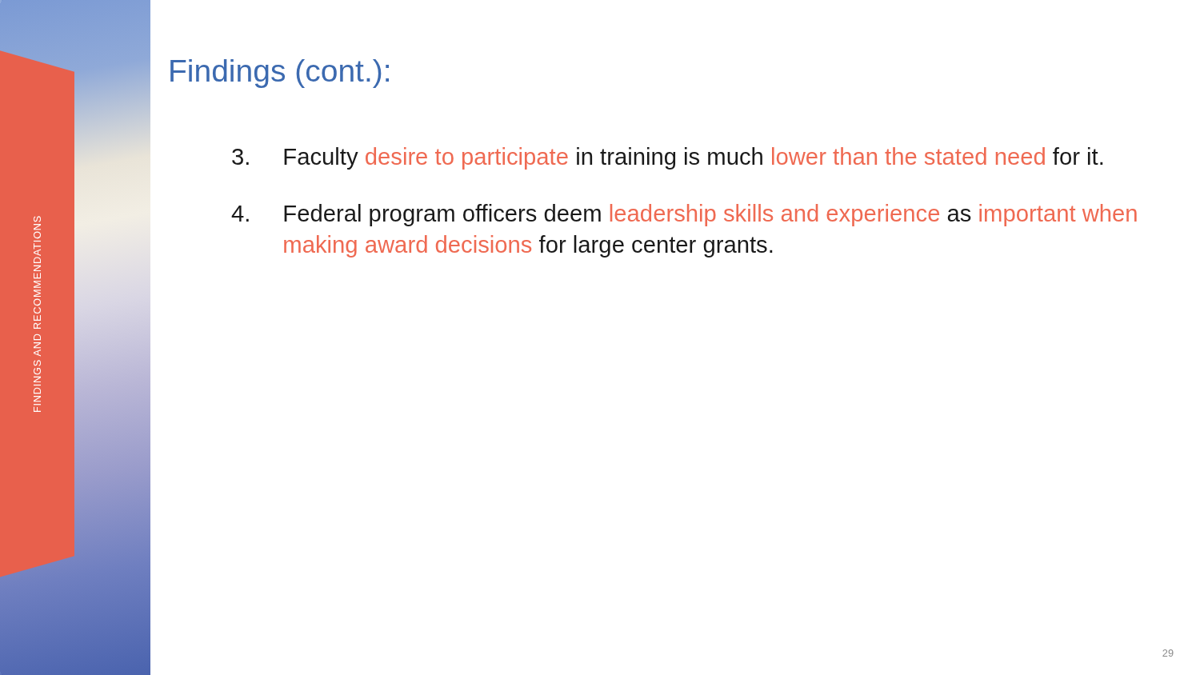FINDINGS AND RECOMMENDATIONS
Findings (cont.):
Faculty desire to participate in training is much lower than the stated need for it.
Federal program officers deem leadership skills and experience as important when making award decisions for large center grants.
29